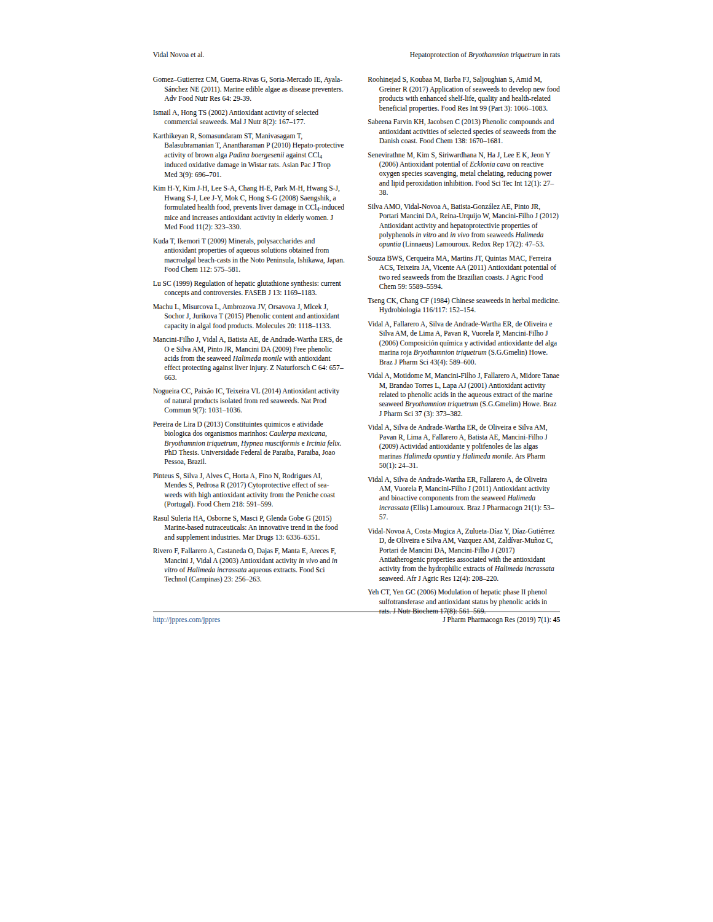Vidal Novoa et al.
Hepatoprotection of Bryothamnion triquetrum in rats
Gomez–Gutierrez CM, Guerra-Rivas G, Soria-Mercado IE, Ayala-Sánchez NE (2011). Marine edible algae as disease preventers. Adv Food Nutr Res 64: 29-39.
Ismail A, Hong TS (2002) Antioxidant activity of selected commercial seaweeds. Mal J Nutr 8(2): 167–177.
Karthikeyan R, Somasundaram ST, Manivasagam T, Balasubramanian T, Anantharaman P (2010) Hepato-protective activity of brown alga Padina boergesenii against CCl4 induced oxidative damage in Wistar rats. Asian Pac J Trop Med 3(9): 696–701.
Kim H-Y, Kim J-H, Lee S-A, Chang H-E, Park M-H, Hwang S-J, Hwang S-J, Lee J-Y, Mok C, Hong S-G (2008) Saengshik, a formulated health food, prevents liver damage in CCl4-induced mice and increases antioxidant activity in elderly women. J Med Food 11(2): 323–330.
Kuda T, Ikemori T (2009) Minerals, polysaccharides and antioxidant properties of aqueous solutions obtained from macroalgal beach-casts in the Noto Peninsula, Ishikawa, Japan. Food Chem 112: 575–581.
Lu SC (1999) Regulation of hepatic glutathione synthesis: current concepts and controversies. FASEB J 13: 1169–1183.
Machu L, Misurcova L, Ambrozova JV, Orsavova J, Mlcek J, Sochor J, Jurikova T (2015) Phenolic content and antioxidant capacity in algal food products. Molecules 20: 1118–1133.
Mancini-Filho J, Vidal A, Batista AE, de Andrade-Wartha ERS, de O e Silva AM, Pinto JR, Mancini DA (2009) Free phenolic acids from the seaweed Halimeda monile with antioxidant effect protecting against liver injury. Z Naturforsch C 64: 657–663.
Nogueira CC, Paixão IC, Teixeira VL (2014) Antioxidant activity of natural products isolated from red seaweeds. Nat Prod Commun 9(7): 1031–1036.
Pereira de Lira D (2013) Constituintes quimicos e atividade biologica dos organismos marinhos: Caulerpa mexicana, Bryothamnion triquetrum, Hypnea musciformis e Ircinia felix. PhD Thesis. Universidade Federal de Paraiba, Paraiba, Joao Pessoa, Brazil.
Pinteus S, Silva J, Alves C, Horta A, Fino N, Rodrigues AI, Mendes S, Pedrosa R (2017) Cytoprotective effect of sea-weeds with high antioxidant activity from the Peniche coast (Portugal). Food Chem 218: 591–599.
Rasul Suleria HA, Osborne S, Masci P, Glenda Gobe G (2015) Marine-based nutraceuticals: An innovative trend in the food and supplement industries. Mar Drugs 13: 6336–6351.
Rivero F, Fallarero A, Castaneda O, Dajas F, Manta E, Areces F, Mancini J, Vidal A (2003) Antioxidant activity in vivo and in vitro of Halimeda incrassata aqueous extracts. Food Sci Technol (Campinas) 23: 256–263.
Roohinejad S, Koubaa M, Barba FJ, Saljoughian S, Amid M, Greiner R (2017) Application of seaweeds to develop new food products with enhanced shelf-life, quality and health-related beneficial properties. Food Res Int 99 (Part 3): 1066–1083.
Sabeena Farvin KH, Jacobsen C (2013) Phenolic compounds and antioxidant activities of selected species of seaweeds from the Danish coast. Food Chem 138: 1670–1681.
Senevirathne M, Kim S, Siriwardhana N, Ha J, Lee E K, Jeon Y (2006) Antioxidant potential of Ecklonia cava on reactive oxygen species scavenging, metal chelating, reducing power and lipid peroxidation inhibition. Food Sci Tec Int 12(1): 27–38.
Silva AMO, Vidal-Novoa A, Batista-González AE, Pinto JR, Portari Mancini DA, Reina-Urquijo W, Mancini-Filho J (2012) Antioxidant activity and hepatoprotectivie properties of polyphenols in vitro and in vivo from seaweeds Halimeda opuntia (Linnaeus) Lamouroux. Redox Rep 17(2): 47–53.
Souza BWS, Cerqueira MA, Martins JT, Quintas MAC, Ferreira ACS, Teixeira JA, Vicente AA (2011) Antioxidant potential of two red seaweeds from the Brazilian coasts. J Agric Food Chem 59: 5589–5594.
Tseng CK, Chang CF (1984) Chinese seaweeds in herbal medicine. Hydrobiologia 116/117: 152–154.
Vidal A, Fallarero A, Silva de Andrade-Wartha ER, de Oliveira e Silva AM, de Lima A, Pavan R, Vuorela P, Mancini-Filho J (2006) Composición química y actividad antioxidante del alga marina roja Bryothamnion triquetrum (S.G.Gmelin) Howe. Braz J Pharm Sci 43(4): 589–600.
Vidal A, Motidome M, Mancini-Filho J, Fallarero A, Midore Tanae M, Brandao Torres L, Lapa AJ (2001) Antioxidant activity related to phenolic acids in the aqueous extract of the marine seaweed Bryothamnion triquetrum (S.G.Gmelim) Howe. Braz J Pharm Sci 37 (3): 373–382.
Vidal A, Silva de Andrade-Wartha ER, de Oliveira e Silva AM, Pavan R, Lima A, Fallarero A, Batista AE, Mancini-Filho J (2009) Actividad antioxidante y polifenoles de las algas marinas Halimeda opuntia y Halimeda monile. Ars Pharm 50(1): 24–31.
Vidal A, Silva de Andrade-Wartha ER, Fallarero A, de Oliveira AM, Vuorela P, Mancini-Filho J (2011) Antioxidant activity and bioactive components from the seaweed Halimeda incrassata (Ellis) Lamouroux. Braz J Pharmacogn 21(1): 53–57.
Vidal-Novoa A, Costa-Mugica A, Zulueta-Díaz Y, Díaz-Gutiérrez D, de Oliveira e Silva AM, Vazquez AM, Zaldívar-Muñoz C, Portari de Mancini DA, Mancini-Filho J (2017) Antiatherogenic properties associated with the antioxidant activity from the hydrophilic extracts of Halimeda incrassata seaweed. Afr J Agric Res 12(4): 208–220.
Yeh CT, Yen GC (2006) Modulation of hepatic phase II phenol sulfotransferase and antioxidant status by phenolic acids in rats. J Nutr Biochem 17(8): 561–569.
http://jppres.com/jppres
J Pharm Pharmacogn Res (2019) 7(1): 45